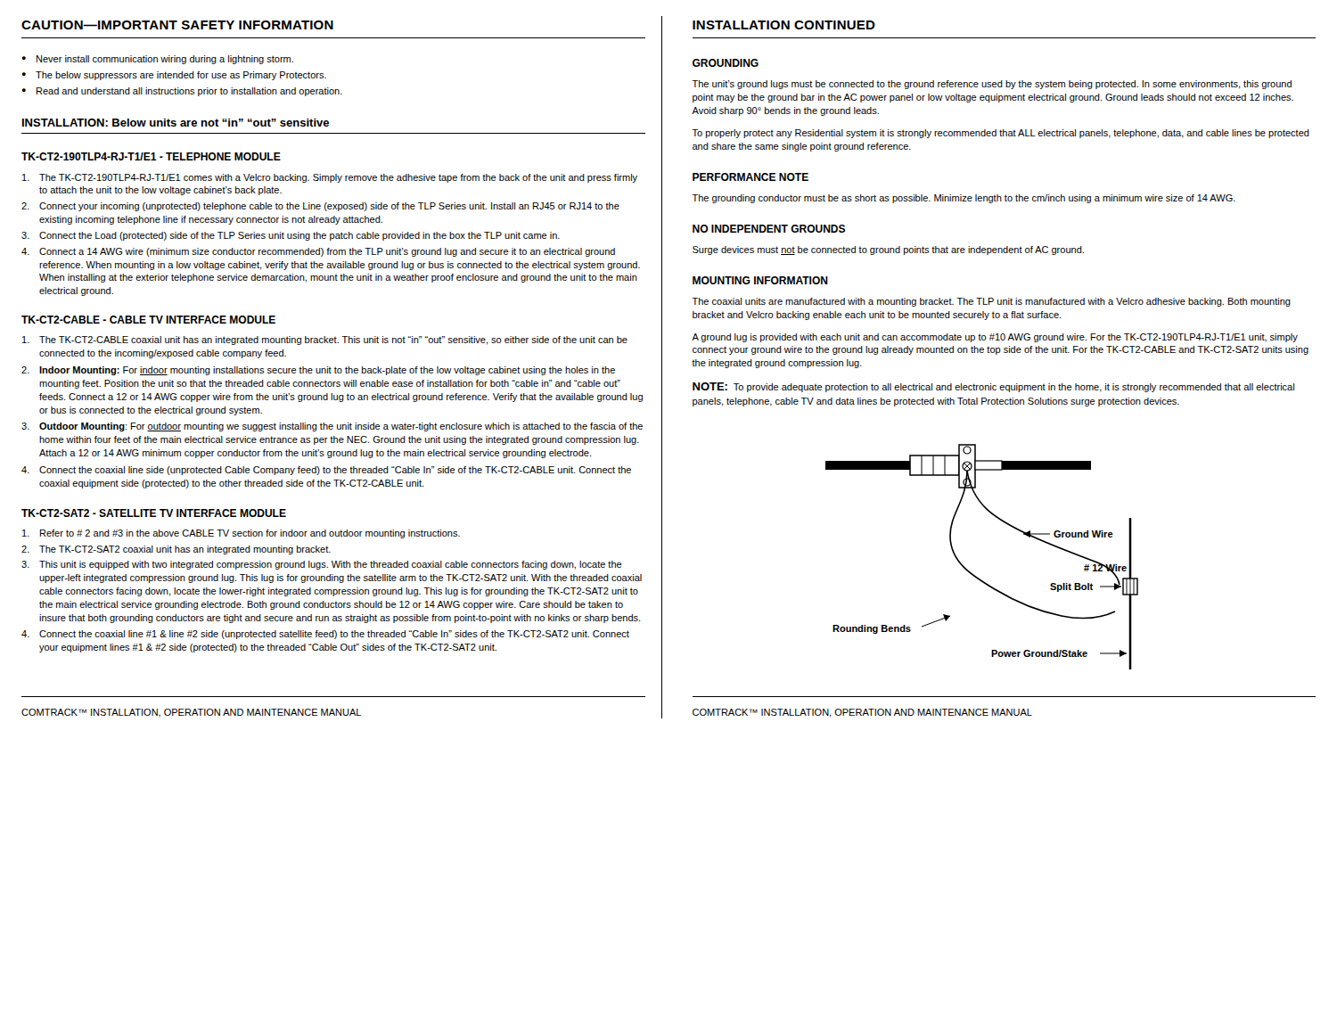CAUTION—IMPORTANT SAFETY INFORMATION
Never install communication wiring during a lightning storm.
The below suppressors are intended for use as Primary Protectors.
Read and understand all instructions prior to installation and operation.
INSTALLATION: Below units are not “in” “out” sensitive
TK-CT2-190TLP4-RJ-T1/E1 - TELEPHONE MODULE
The TK-CT2-190TLP4-RJ-T1/E1 comes with a Velcro backing. Simply remove the adhesive tape from the back of the unit and press firmly to attach the unit to the low voltage cabinet’s back plate.
Connect your incoming (unprotected) telephone cable to the Line (exposed) side of the TLP Series unit. Install an RJ45 or RJ14 to the existing incoming telephone line if necessary connector is not already attached.
Connect the Load (protected) side of the TLP Series unit using the patch cable provided in the box the TLP unit came in.
Connect a 14 AWG wire (minimum size conductor recommended) from the TLP unit’s ground lug and secure it to an electrical ground reference. When mounting in a low voltage cabinet, verify that the available ground lug or bus is connected to the electrical system ground. When installing at the exterior telephone service demarcation, mount the unit in a weather proof enclosure and ground the unit to the main electrical ground.
TK-CT2-CABLE - CABLE TV INTERFACE MODULE
The TK-CT2-CABLE coaxial unit has an integrated mounting bracket. This unit is not “in” “out” sensitive, so either side of the unit can be connected to the incoming/exposed cable company feed.
Indoor Mounting: For indoor mounting installations secure the unit to the back-plate of the low voltage cabinet using the holes in the mounting feet. Position the unit so that the threaded cable connectors will enable ease of installation for both “cable in” and “cable out” feeds. Connect a 12 or 14 AWG copper wire from the unit’s ground lug to an electrical ground reference. Verify that the available ground lug or bus is connected to the electrical ground system.
Outdoor Mounting: For outdoor mounting we suggest installing the unit inside a water-tight enclosure which is attached to the fascia of the home within four feet of the main electrical service entrance as per the NEC. Ground the unit using the integrated ground compression lug. Attach a 12 or 14 AWG minimum copper conductor from the unit’s ground lug to the main electrical service grounding electrode.
Connect the coaxial line side (unprotected Cable Company feed) to the threaded “Cable In” side of the TK-CT2-CABLE unit. Connect the coaxial equipment side (protected) to the other threaded side of the TK-CT2-CABLE unit.
TK-CT2-SAT2 - SATELLITE TV INTERFACE MODULE
Refer to # 2 and #3 in the above CABLE TV section for indoor and outdoor mounting instructions.
The TK-CT2-SAT2 coaxial unit has an integrated mounting bracket.
This unit is equipped with two integrated compression ground lugs. With the threaded coaxial cable connectors facing down, locate the upper-left integrated compression ground lug. This lug is for grounding the satellite arm to the TK-CT2-SAT2 unit. With the threaded coaxial cable connectors facing down, locate the lower-right integrated compression ground lug. This lug is for grounding the TK-CT2-SAT2 unit to the main electrical service grounding electrode. Both ground conductors should be 12 or 14 AWG copper wire. Care should be taken to insure that both grounding conductors are tight and secure and run as straight as possible from point-to-point with no kinks or sharp bends.
Connect the coaxial line #1 & line #2 side (unprotected satellite feed) to the threaded “Cable In” sides of the TK-CT2-SAT2 unit. Connect your equipment lines #1 & #2 side (protected) to the threaded “Cable Out” sides of the TK-CT2-SAT2 unit.
COMTRACK™ INSTALLATION, OPERATION AND MAINTENANCE MANUAL
INSTALLATION CONTINUED
GROUNDING
The unit’s ground lugs must be connected to the ground reference used by the system being protected. In some environments, this ground point may be the ground bar in the AC power panel or low voltage equipment electrical ground. Ground leads should not exceed 12 inches. Avoid sharp 90° bends in the ground leads.
To properly protect any Residential system it is strongly recommended that ALL electrical panels, telephone, data, and cable lines be protected and share the same single point ground reference.
PERFORMANCE NOTE
The grounding conductor must be as short as possible. Minimize length to the cm/inch using a minimum wire size of 14 AWG.
NO INDEPENDENT GROUNDS
Surge devices must not be connected to ground points that are independent of AC ground.
MOUNTING INFORMATION
The coaxial units are manufactured with a mounting bracket. The TLP unit is manufactured with a Velcro adhesive backing. Both mounting bracket and Velcro backing enable each unit to be mounted securely to a flat surface.
A ground lug is provided with each unit and can accommodate up to #10 AWG ground wire. For the TK-CT2-190TLP4-RJ-T1/E1 unit, simply connect your ground wire to the ground lug already mounted on the top side of the unit. For the TK-CT2-CABLE and TK-CT2-SAT2 units using the integrated ground compression lug.
NOTE: To provide adequate protection to all electrical and electronic equipment in the home, it is strongly recommended that all electrical panels, telephone, cable TV and data lines be protected with Total Protection Solutions surge protection devices.
Ground Wire # 12 Wire Split Bolt Rounding Bends Power Ground/Stake
COMTRACK™ INSTALLATION, OPERATION AND MAINTENANCE MANUAL